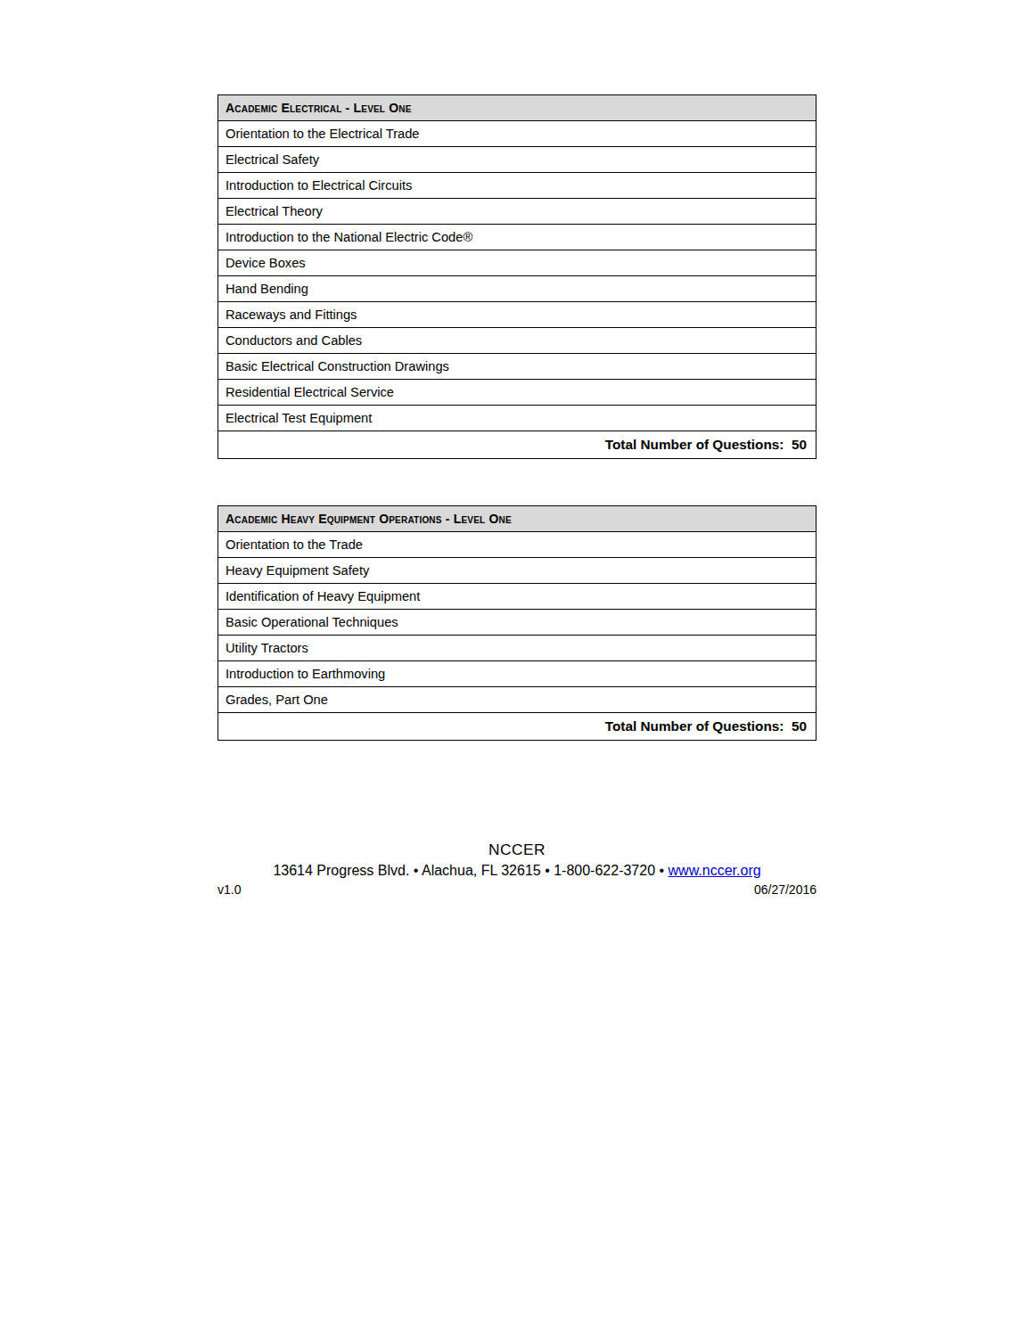| Academic Electrical - Level One |
| --- |
| Orientation to the Electrical Trade |
| Electrical Safety |
| Introduction to Electrical Circuits |
| Electrical Theory |
| Introduction to the National Electric Code® |
| Device Boxes |
| Hand Bending |
| Raceways and Fittings |
| Conductors and Cables |
| Basic Electrical Construction Drawings |
| Residential Electrical Service |
| Electrical Test Equipment |
| Total Number of Questions: 50 |
| Academic Heavy Equipment Operations - Level One |
| --- |
| Orientation to the Trade |
| Heavy Equipment Safety |
| Identification of Heavy Equipment |
| Basic Operational Techniques |
| Utility Tractors |
| Introduction to Earthmoving |
| Grades, Part One |
| Total Number of Questions: 50 |
NCCER
13614 Progress Blvd. • Alachua, FL 32615 • 1-800-622-3720 • www.nccer.org
v1.0 06/27/2016